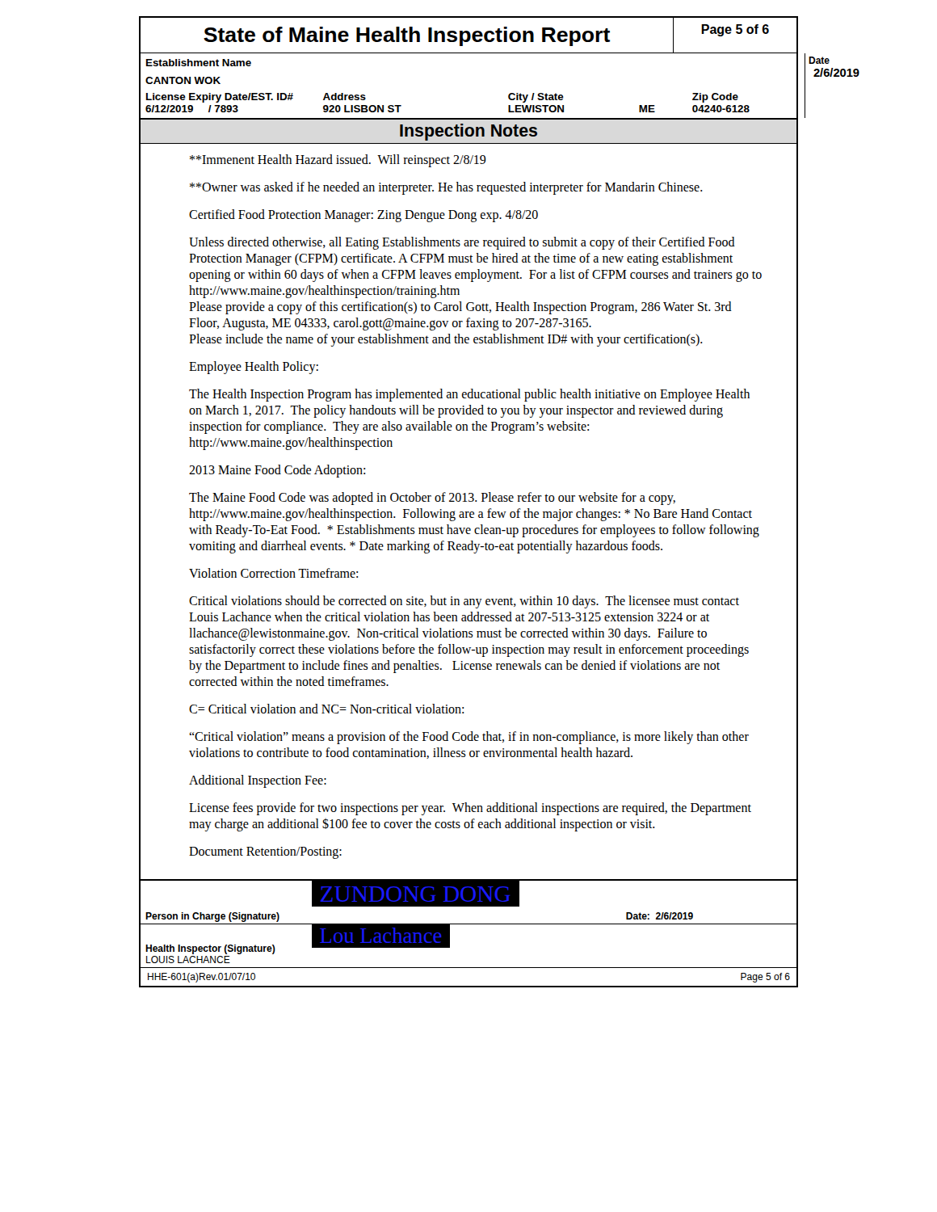State of Maine Health Inspection Report
Page 5 of 6
Establishment Name
CANTON WOK
License Expiry Date/EST. ID#
6/12/2019 / 7893
Address
920 LISBON ST
City / State
LEWISTON
ME
Zip Code
04240-6128
Date 2/6/2019
Inspection Notes
**Immenent Health Hazard issued. Will reinspect 2/8/19
**Owner was asked if he needed an interpreter. He has requested interpreter for Mandarin Chinese.
Certified Food Protection Manager: Zing Dengue Dong exp. 4/8/20
Unless directed otherwise, all Eating Establishments are required to submit a copy of their Certified Food Protection Manager (CFPM) certificate. A CFPM must be hired at the time of a new eating establishment opening or within 60 days of when a CFPM leaves employment. For a list of CFPM courses and trainers go to http://www.maine.gov/healthinspection/training.htm
Please provide a copy of this certification(s) to Carol Gott, Health Inspection Program, 286 Water St. 3rd Floor, Augusta, ME 04333, carol.gott@maine.gov or faxing to 207-287-3165.
Please include the name of your establishment and the establishment ID# with your certification(s).
Employee Health Policy:
The Health Inspection Program has implemented an educational public health initiative on Employee Health on March 1, 2017. The policy handouts will be provided to you by your inspector and reviewed during inspection for compliance. They are also available on the Program’s website: http://www.maine.gov/healthinspection
2013 Maine Food Code Adoption:
The Maine Food Code was adopted in October of 2013. Please refer to our website for a copy, http://www.maine.gov/healthinspection. Following are a few of the major changes: * No Bare Hand Contact with Ready-To-Eat Food. * Establishments must have clean-up procedures for employees to follow following vomiting and diarrheal events. * Date marking of Ready-to-eat potentially hazardous foods.
Violation Correction Timeframe:
Critical violations should be corrected on site, but in any event, within 10 days. The licensee must contact Louis Lachance when the critical violation has been addressed at 207-513-3125 extension 3224 or at llachance@lewistonmaine.gov. Non-critical violations must be corrected within 30 days. Failure to satisfactorily correct these violations before the follow-up inspection may result in enforcement proceedings by the Department to include fines and penalties. License renewals can be denied if violations are not corrected within the noted timeframes.
C= Critical violation and NC= Non-critical violation:
“Critical violation” means a provision of the Food Code that, if in non-compliance, is more likely than other violations to contribute to food contamination, illness or environmental health hazard.
Additional Inspection Fee:
License fees provide for two inspections per year. When additional inspections are required, the Department may charge an additional $100 fee to cover the costs of each additional inspection or visit.
Document Retention/Posting:
Person in Charge (Signature)
ZUNDONG DONG
Date: 2/6/2019
Health Inspector (Signature)
LOUIS LACHANCE
Lou Lachance
HHE-601(a)Rev.01/07/10
Page 5 of 6